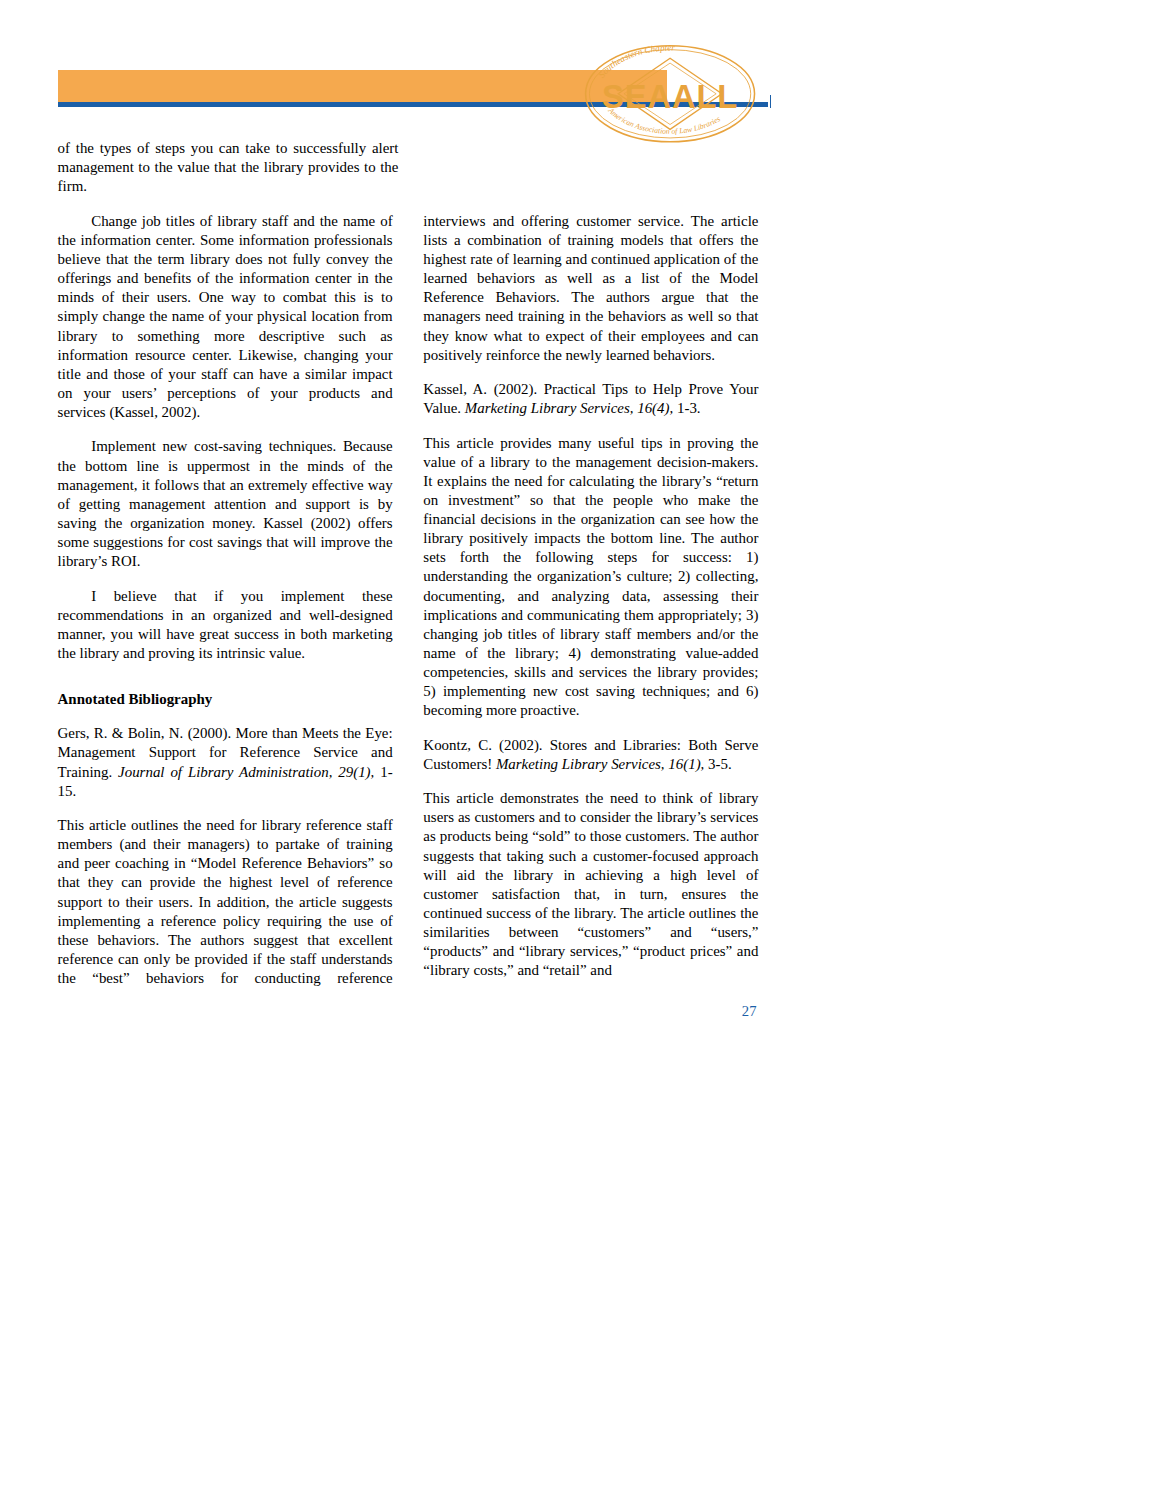SEAALL Southeastern Chapter American Association of Law Libraries
of the types of steps you can take to successfully alert management to the value that the library provides to the firm.
Change job titles of library staff and the name of the information center. Some information professionals believe that the term library does not fully convey the offerings and benefits of the information center in the minds of their users. One way to combat this is to simply change the name of your physical location from library to something more descriptive such as information resource center. Likewise, changing your title and those of your staff can have a similar impact on your users’ perceptions of your products and services (Kassel, 2002).
Implement new cost-saving techniques. Because the bottom line is uppermost in the minds of the management, it follows that an extremely effective way of getting management attention and support is by saving the organization money. Kassel (2002) offers some suggestions for cost savings that will improve the library’s ROI.
I believe that if you implement these recommendations in an organized and well-designed manner, you will have great success in both marketing the library and proving its intrinsic value.
Annotated Bibliography
Gers, R. & Bolin, N. (2000). More than Meets the Eye: Management Support for Reference Service and Training. Journal of Library Administration, 29(1), 1-15.
This article outlines the need for library reference staff members (and their managers) to partake of training and peer coaching in “Model Reference Behaviors” so that they can provide the highest level of reference support to their users. In addition, the article suggests implementing a reference policy requiring the use of these behaviors. The authors suggest that excellent reference can only be provided if the staff understands the “best” behaviors for conducting reference interviews and offering customer service. The article lists a combination of training models that offers the highest rate of learning and continued application of the learned behaviors as well as a list of the Model Reference Behaviors. The authors argue that the managers need training in the behaviors as well so that they know what to expect of their employees and can positively reinforce the newly learned behaviors.
Kassel, A. (2002). Practical Tips to Help Prove Your Value. Marketing Library Services, 16(4), 1-3.
This article provides many useful tips in proving the value of a library to the management decision-makers. It explains the need for calculating the library’s “return on investment” so that the people who make the financial decisions in the organization can see how the library positively impacts the bottom line. The author sets forth the following steps for success: 1) understanding the organization’s culture; 2) collecting, documenting, and analyzing data, assessing their implications and communicating them appropriately; 3) changing job titles of library staff members and/or the name of the library; 4) demonstrating value-added competencies, skills and services the library provides; 5) implementing new cost saving techniques; and 6) becoming more proactive.
Koontz, C. (2002). Stores and Libraries: Both Serve Customers! Marketing Library Services, 16(1), 3-5.
This article demonstrates the need to think of library users as customers and to consider the library’s services as products being “sold” to those customers. The author suggests that taking such a customer-focused approach will aid the library in achieving a high level of customer satisfaction that, in turn, ensures the continued success of the library. The article outlines the similarities between “customers” and “users,” “products” and “library services,” “product prices” and “library costs,” and “retail” and
27